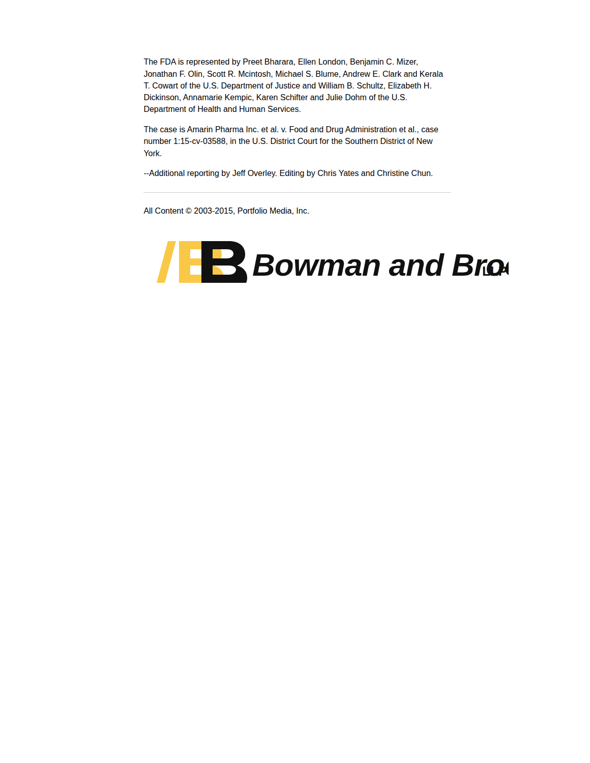The FDA is represented by Preet Bharara, Ellen London, Benjamin C. Mizer, Jonathan F. Olin, Scott R. Mcintosh, Michael S. Blume, Andrew E. Clark and Kerala T. Cowart of the U.S. Department of Justice and William B. Schultz, Elizabeth H. Dickinson, Annamarie Kempic, Karen Schifter and Julie Dohm of the U.S. Department of Health and Human Services.
The case is Amarin Pharma Inc. et al. v. Food and Drug Administration et al., case number 1:15-cv-03588, in the U.S. District Court for the Southern District of New York.
--Additional reporting by Jeff Overley. Editing by Chris Yates and Christine Chun.
All Content © 2003-2015, Portfolio Media, Inc.
Bowman and Brooke LLP Bowman and Brooke LLP